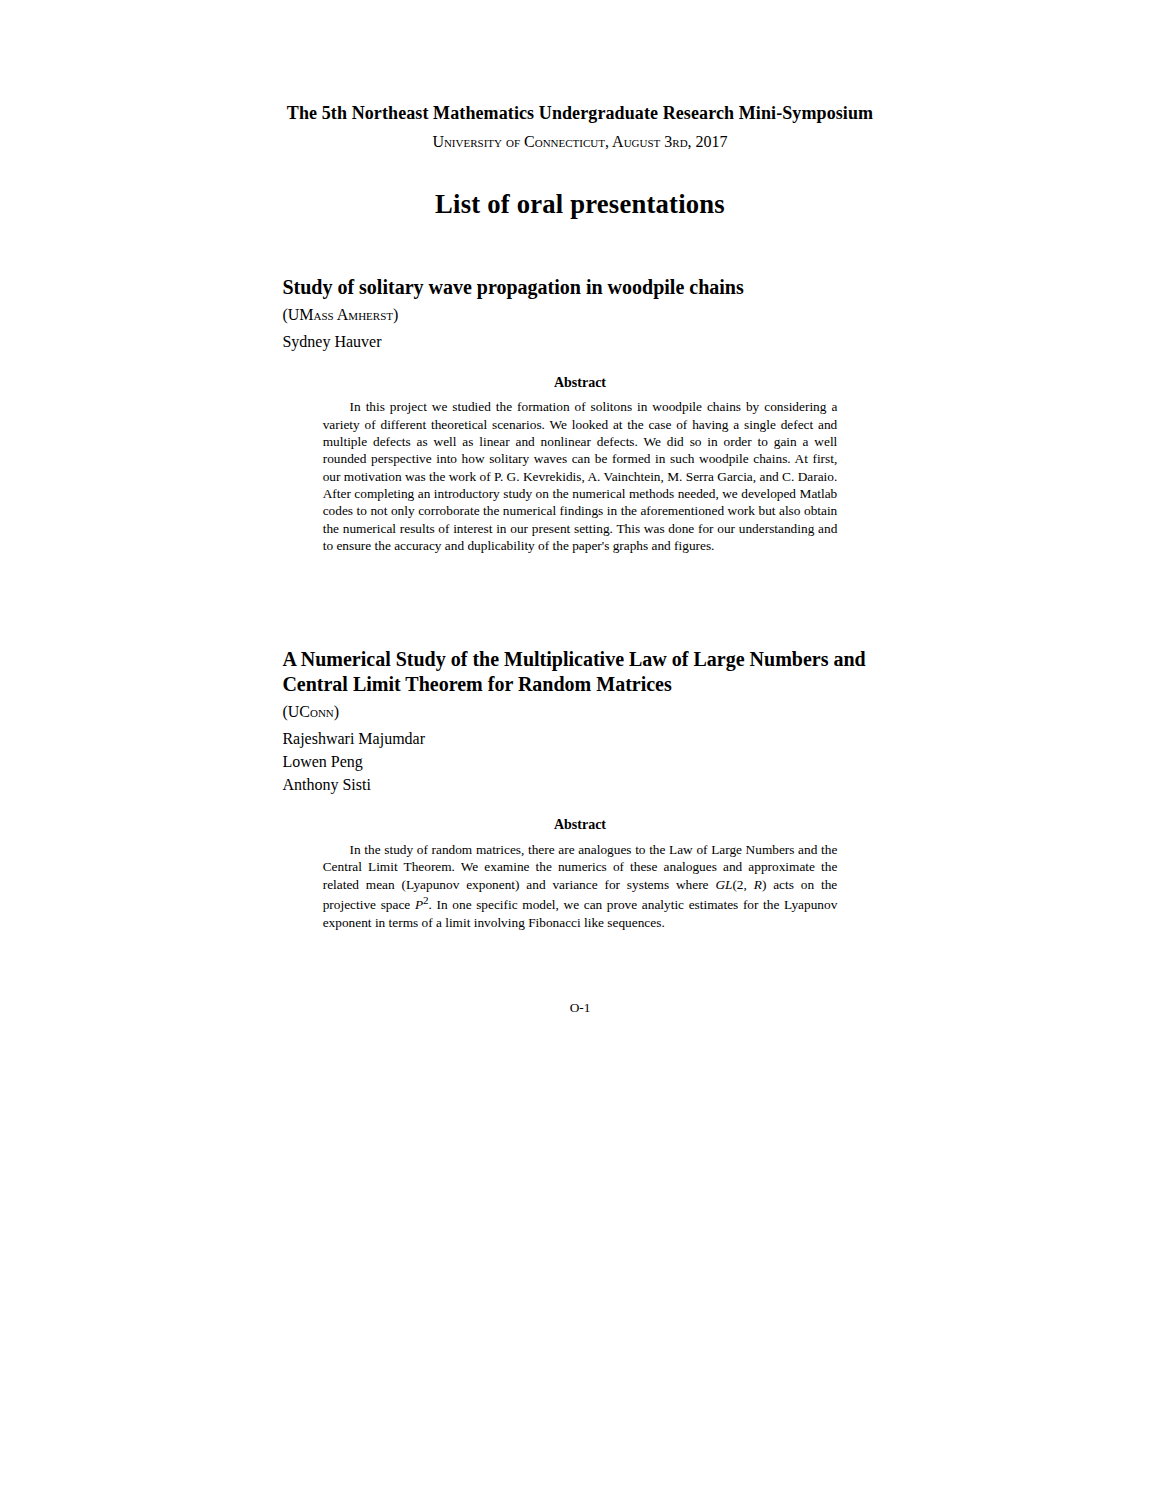The 5th Northeast Mathematics Undergraduate Research Mini-Symposium
University of Connecticut, August 3rd, 2017
List of oral presentations
Study of solitary wave propagation in woodpile chains
(UMass Amherst)
Sydney Hauver
Abstract
In this project we studied the formation of solitons in woodpile chains by considering a variety of different theoretical scenarios. We looked at the case of having a single defect and multiple defects as well as linear and nonlinear defects. We did so in order to gain a well rounded perspective into how solitary waves can be formed in such woodpile chains. At first, our motivation was the work of P. G. Kevrekidis, A. Vainchtein, M. Serra Garcia, and C. Daraio. After completing an introductory study on the numerical methods needed, we developed Matlab codes to not only corroborate the numerical findings in the aforementioned work but also obtain the numerical results of interest in our present setting. This was done for our understanding and to ensure the accuracy and duplicability of the paper's graphs and figures.
A Numerical Study of the Multiplicative Law of Large Numbers and Central Limit Theorem for Random Matrices
(UConn)
Rajeshwari Majumdar
Lowen Peng
Anthony Sisti
Abstract
In the study of random matrices, there are analogues to the Law of Large Numbers and the Central Limit Theorem. We examine the numerics of these analogues and approximate the related mean (Lyapunov exponent) and variance for systems where GL(2, R) acts on the projective space P2. In one specific model, we can prove analytic estimates for the Lyapunov exponent in terms of a limit involving Fibonacci like sequences.
O-1